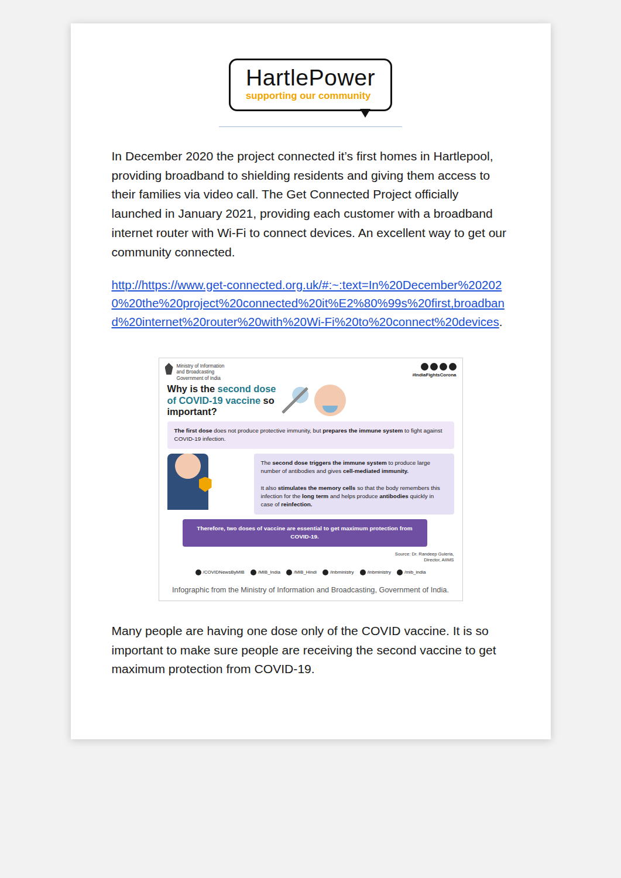HartlePower supporting our community
In December 2020 the project connected it’s first homes in Hartlepool, providing broadband to shielding residents and giving them access to their families via video call. The Get Connected Project officially launched in January 2021, providing each customer with a broadband internet router with Wi-Fi to connect devices. An excellent way to get our community connected.
http://https://www.get-connected.org.uk/#:~:text=In%20December%202020%20the%20project%20connected%20it%E2%80%99s%20first,broadband%20internet%20router%20with%20Wi-Fi%20to%20connect%20devices.
Ministry of Information
and Broadcasting
Government of India
#IndiaFightsCorona
Why is the second dose
of COVID-19 vaccine so
important?
The first dose does not produce protective immunity, but prepares the immune system to fight against COVID-19 infection.
The second dose triggers the immune system to produce large number of antibodies and gives cell-mediated immunity.
It also stimulates the memory cells so that the body remembers this infection for the long term and helps produce antibodies quickly in case of reinfection.
Therefore, two doses of vaccine are essential to get maximum protection from COVID-19.
Source: Dr. Randeep Guleria,
Director, AIIMS
/COVIDNewsByMIB /MIB_India /MIB_Hindi /inbministry /inbministry /mib_india
Infographic from the Ministry of Information and Broadcasting, Government of India.
Many people are having one dose only of the COVID vaccine. It is so important to make sure people are receiving the second vaccine to get maximum protection from COVID-19.